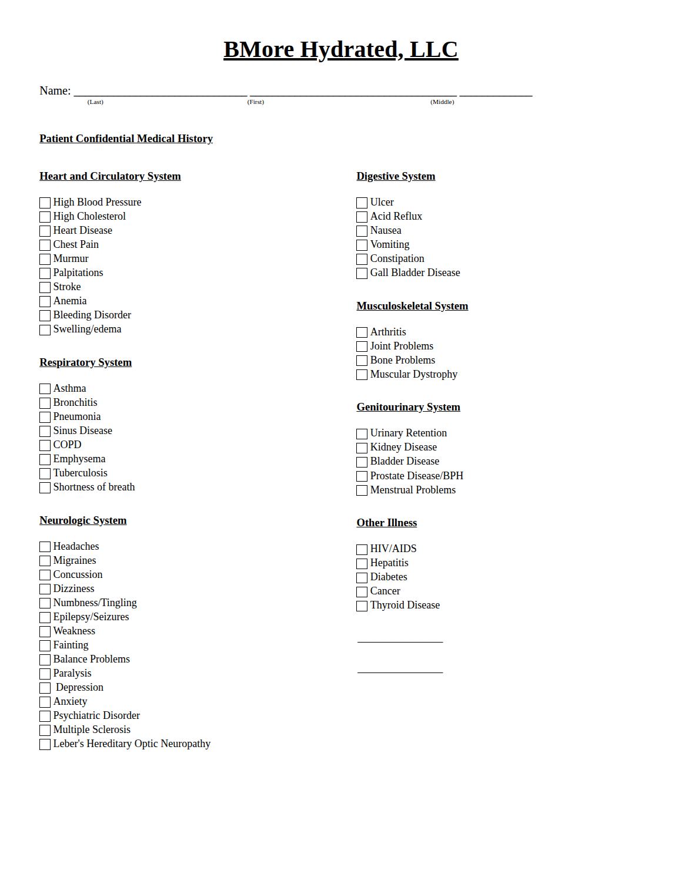BMore Hydrated, LLC
Name: _______________________________ _____________________________________ _____________
(Last) (First) (Middle)
Patient Confidential Medical History
Heart and Circulatory System
High Blood Pressure
High Cholesterol
Heart Disease
Chest Pain
Murmur
Palpitations
Stroke
Anemia
Bleeding Disorder
Swelling/edema
Respiratory System
Asthma
Bronchitis
Pneumonia
Sinus Disease
COPD
Emphysema
Tuberculosis
Shortness of breath
Neurologic System
Headaches
Migraines
Concussion
Dizziness
Numbness/Tingling
Epilepsy/Seizures
Weakness
Fainting
Balance Problems
Paralysis
Depression
Anxiety
Psychiatric Disorder
Multiple Sclerosis
Leber's Hereditary Optic Neuropathy
Digestive System
Ulcer
Acid Reflux
Nausea
Vomiting
Constipation
Gall Bladder Disease
Musculoskeletal System
Arthritis
Joint Problems
Bone Problems
Muscular Dystrophy
Genitourinary System
Urinary Retention
Kidney Disease
Bladder Disease
Prostate Disease/BPH
Menstrual Problems
Other Illness
HIV/AIDS
Hepatitis
Diabetes
Cancer
Thyroid Disease
_________________ _________________